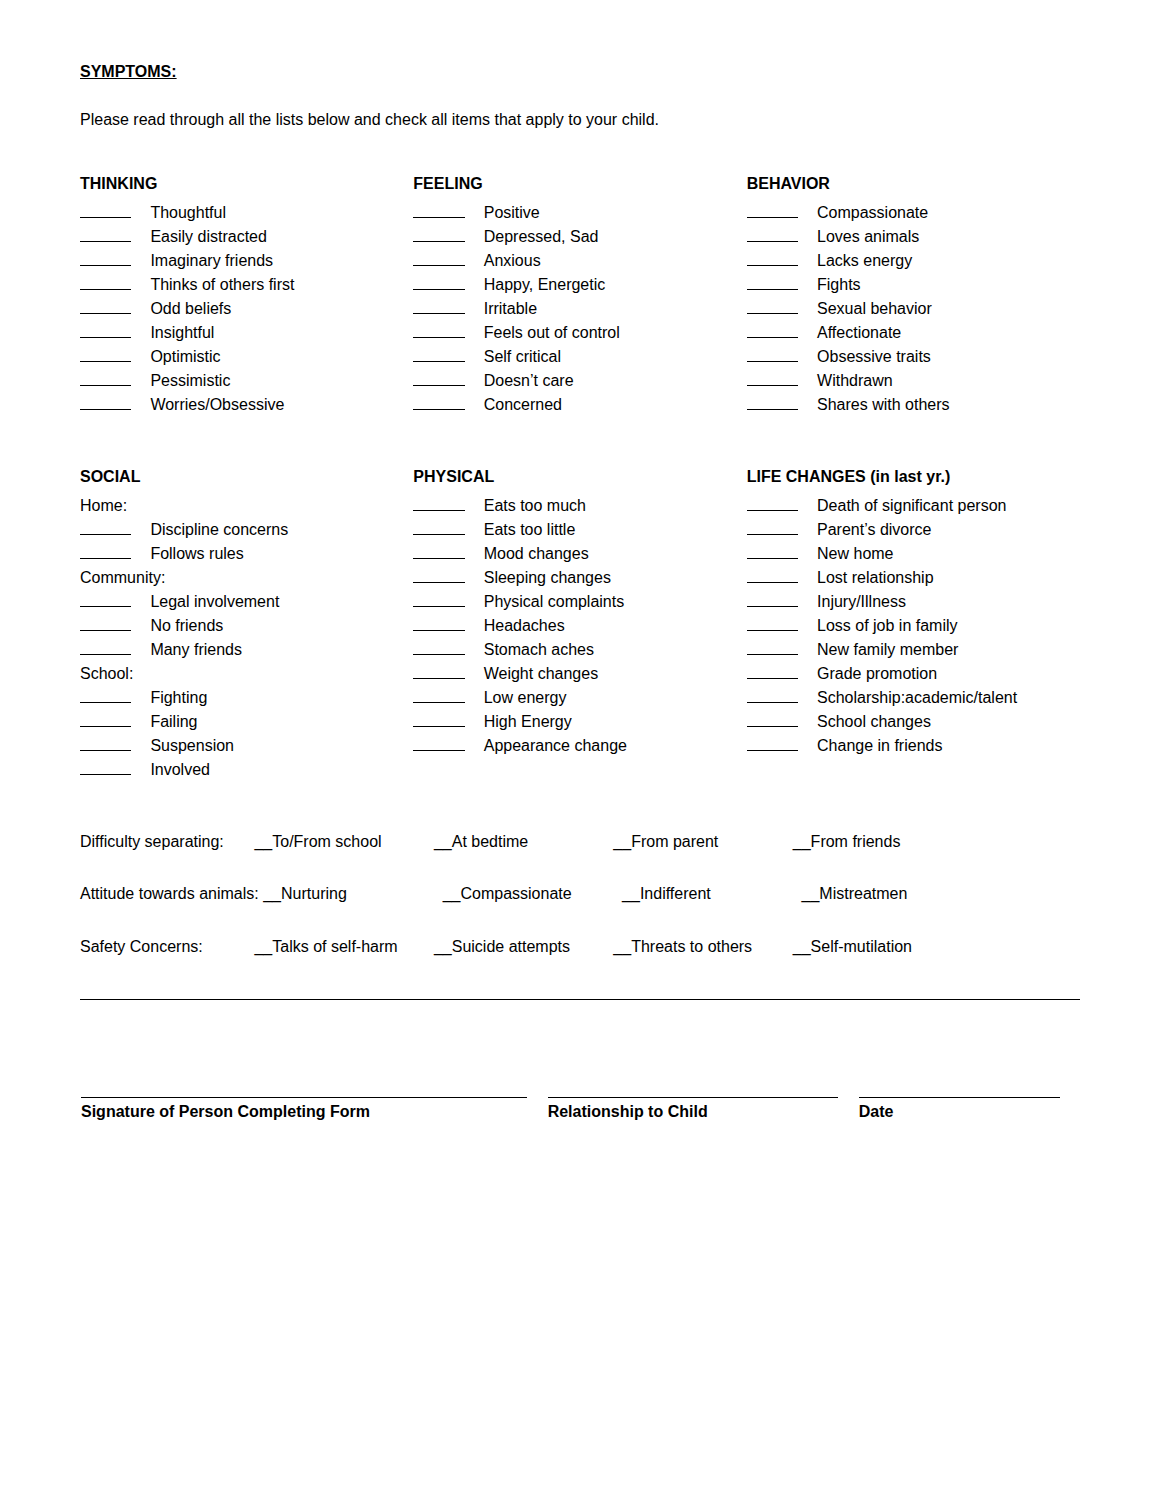SYMPTOMS:
Please read through all the lists below and check all items that apply to your child.
| THINKING Thoughtful Easily distracted Imaginary friends Thinks of others first Odd beliefs Insightful Optimistic Pessimistic Worries/Obsessive | FEELING Positive Depressed, Sad Anxious Happy, Energetic Irritable Feels out of control Self critical Doesn’t care Concerned | BEHAVIOR Compassionate Loves animals Lacks energy Fights Sexual behavior Affectionate Obsessive traits Withdrawn Shares with others |
| SOCIAL Home: Discipline concerns Follows rules Community: Legal involvement No friends Many friends School: Fighting Failing Suspension Involved | PHYSICAL Eats too much Eats too little Mood changes Sleeping changes Physical complaints Headaches Stomach aches Weight changes Low energy High Energy Appearance change | LIFE CHANGES (in last yr.) Death of significant person Parent’s divorce New home Lost relationship Injury/Illness Loss of job in family New family member Grade promotion Scholarship:academic/talent School changes Change in friends |
Difficulty separating: __To/From school __At bedtime __From parent __From friends
Attitude towards animals: __Nurturing __Compassionate __Indifferent __Mistreatmen
Safety Concerns: __Talks of self-harm __Suicide attempts __Threats to others __Self-mutilation
| Signature of Person Completing Form | Relationship to Child | Date |